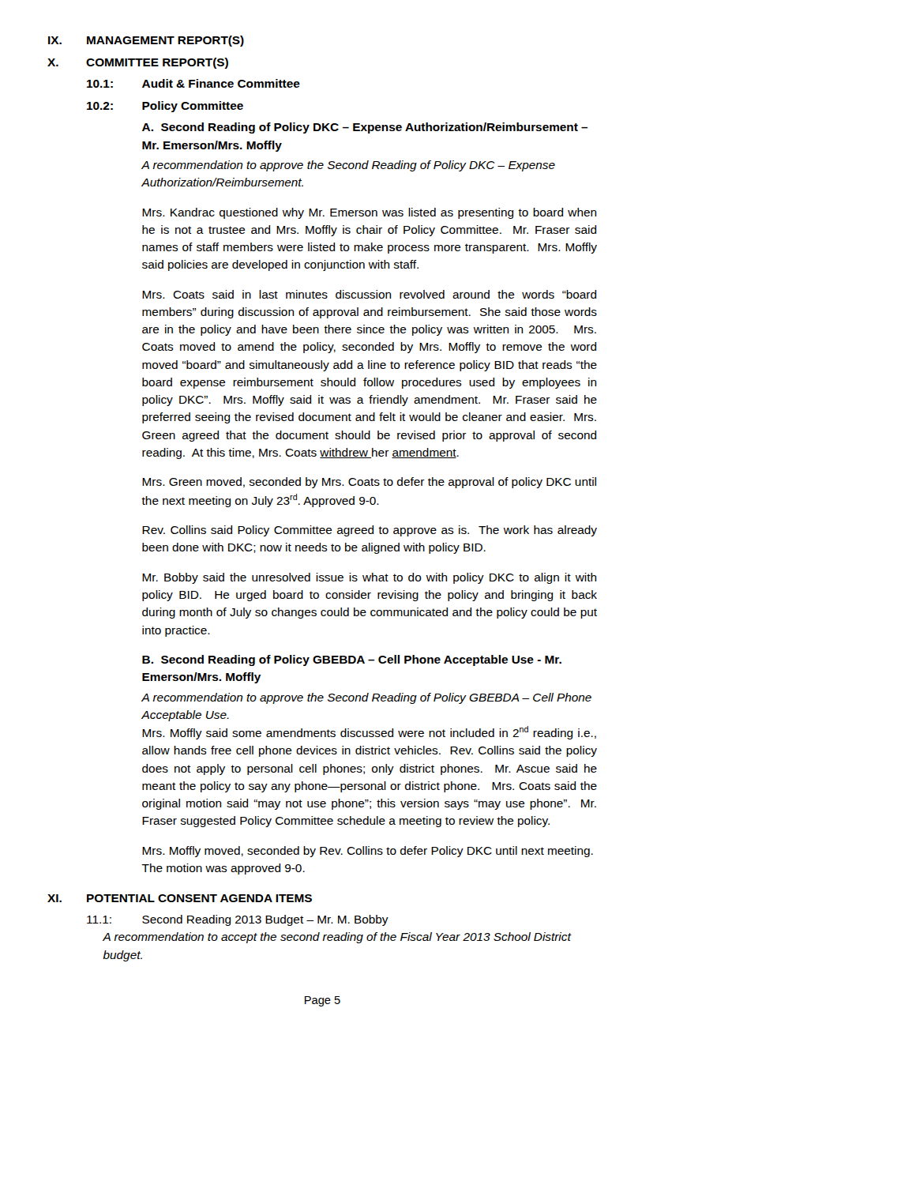IX. MANAGEMENT REPORT(S)
X. COMMITTEE REPORT(S)
10.1: Audit & Finance Committee
10.2: Policy Committee
A. Second Reading of Policy DKC – Expense Authorization/Reimbursement – Mr. Emerson/Mrs. Moffly
A recommendation to approve the Second Reading of Policy DKC – Expense Authorization/Reimbursement.
Mrs. Kandrac questioned why Mr. Emerson was listed as presenting to board when he is not a trustee and Mrs. Moffly is chair of Policy Committee. Mr. Fraser said names of staff members were listed to make process more transparent. Mrs. Moffly said policies are developed in conjunction with staff.
Mrs. Coats said in last minutes discussion revolved around the words “board members” during discussion of approval and reimbursement. She said those words are in the policy and have been there since the policy was written in 2005. Mrs. Coats moved to amend the policy, seconded by Mrs. Moffly to remove the word moved “board” and simultaneously add a line to reference policy BID that reads “the board expense reimbursement should follow procedures used by employees in policy DKC”. Mrs. Moffly said it was a friendly amendment. Mr. Fraser said he preferred seeing the revised document and felt it would be cleaner and easier. Mrs. Green agreed that the document should be revised prior to approval of second reading. At this time, Mrs. Coats withdrew her amendment.
Mrs. Green moved, seconded by Mrs. Coats to defer the approval of policy DKC until the next meeting on July 23rd. Approved 9-0.
Rev. Collins said Policy Committee agreed to approve as is. The work has already been done with DKC; now it needs to be aligned with policy BID.
Mr. Bobby said the unresolved issue is what to do with policy DKC to align it with policy BID. He urged board to consider revising the policy and bringing it back during month of July so changes could be communicated and the policy could be put into practice.
B. Second Reading of Policy GBEBDA – Cell Phone Acceptable Use - Mr. Emerson/Mrs. Moffly
A recommendation to approve the Second Reading of Policy GBEBDA – Cell Phone Acceptable Use.
Mrs. Moffly said some amendments discussed were not included in 2nd reading i.e., allow hands free cell phone devices in district vehicles. Rev. Collins said the policy does not apply to personal cell phones; only district phones. Mr. Ascue said he meant the policy to say any phone—personal or district phone. Mrs. Coats said the original motion said “may not use phone”; this version says “may use phone”. Mr. Fraser suggested Policy Committee schedule a meeting to review the policy.
Mrs. Moffly moved, seconded by Rev. Collins to defer Policy DKC until next meeting. The motion was approved 9-0.
XI. POTENTIAL CONSENT AGENDA ITEMS
11.1: Second Reading 2013 Budget – Mr. M. Bobby
A recommendation to accept the second reading of the Fiscal Year 2013 School District budget.
Page 5